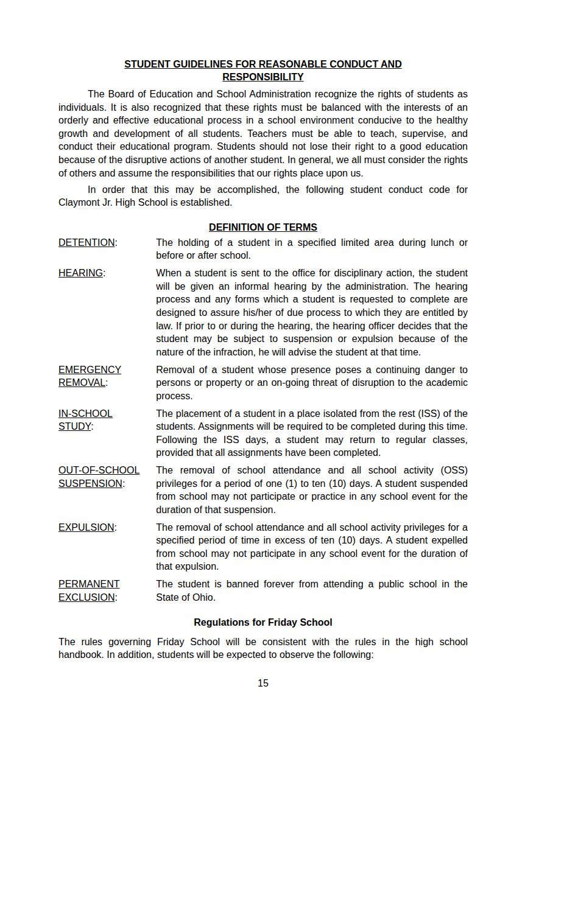STUDENT GUIDELINES FOR REASONABLE CONDUCT AND
RESPONSIBILITY
The Board of Education and School Administration recognize the rights of students as individuals. It is also recognized that these rights must be balanced with the interests of an orderly and effective educational process in a school environment conducive to the healthy growth and development of all students. Teachers must be able to teach, supervise, and conduct their educational program. Students should not lose their right to a good education because of the disruptive actions of another student. In general, we all must consider the rights of others and assume the responsibilities that our rights place upon us.
In order that this may be accomplished, the following student conduct code for Claymont Jr. High School is established.
DEFINITION OF TERMS
| DETENTION : | The holding of a student in a specified limited area during lunch or before or after school. |
| HEARING : | When a student is sent to the office for disciplinary action, the student will be given an informal hearing by the administration. The hearing process and any forms which a student is requested to complete are designed to assure his/her of due process to which they are entitled by law. If prior to or during the hearing, the hearing officer decides that the student may be subject to suspension or expulsion because of the nature of the infraction, he will advise the student at that time. |
| EMERGENCY REMOVAL : | Removal of a student whose presence poses a continuing danger to persons or property or an on-going threat of disruption to the academic process. |
| IN-SCHOOL STUDY : | The placement of a student in a place isolated from the rest (ISS) of the students. Assignments will be required to be completed during this time. Following the ISS days, a student may return to regular classes, provided that all assignments have been completed. |
| OUT-OF-SCHOOL SUSPENSION : | The removal of school attendance and all school activity (OSS) privileges for a period of one (1) to ten (10) days. A student suspended from school may not participate or practice in any school event for the duration of that suspension. |
| EXPULSION : | The removal of school attendance and all school activity privileges for a specified period of time in excess of ten (10) days. A student expelled from school may not participate in any school event for the duration of that expulsion. |
| PERMANENT EXCLUSION : | The student is banned forever from attending a public school in the State of Ohio. |
Regulations for Friday School
The rules governing Friday School will be consistent with the rules in the high school handbook. In addition, students will be expected to observe the following:
15